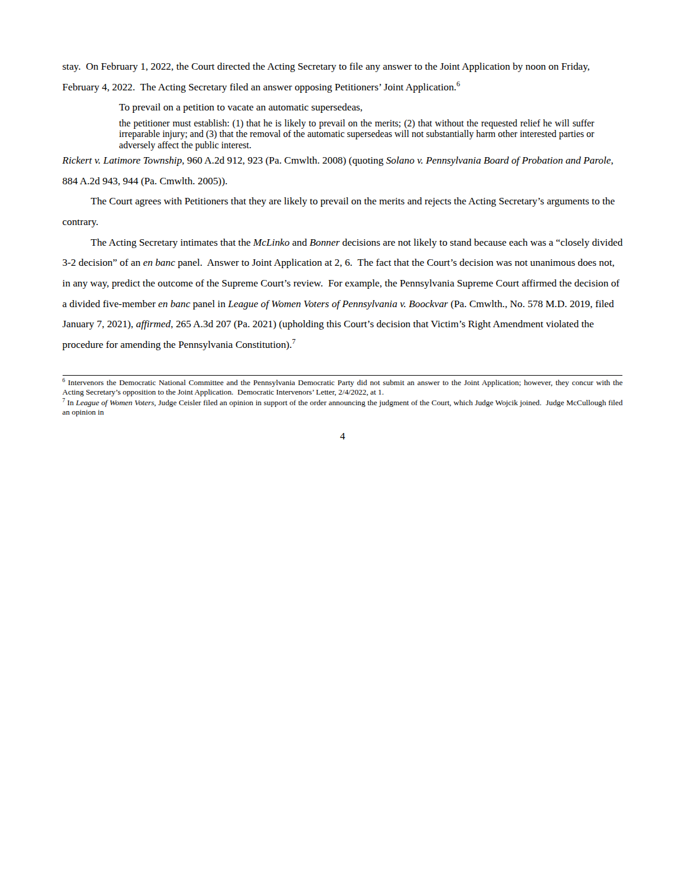stay. On February 1, 2022, the Court directed the Acting Secretary to file any answer to the Joint Application by noon on Friday, February 4, 2022. The Acting Secretary filed an answer opposing Petitioners’ Joint Application.6
To prevail on a petition to vacate an automatic supersedeas,
the petitioner must establish: (1) that he is likely to prevail on the merits; (2) that without the requested relief he will suffer irreparable injury; and (3) that the removal of the automatic supersedeas will not substantially harm other interested parties or adversely affect the public interest.
Rickert v. Latimore Township, 960 A.2d 912, 923 (Pa. Cmwlth. 2008) (quoting Solano v. Pennsylvania Board of Probation and Parole, 884 A.2d 943, 944 (Pa. Cmwlth. 2005)).
The Court agrees with Petitioners that they are likely to prevail on the merits and rejects the Acting Secretary’s arguments to the contrary.
The Acting Secretary intimates that the McLinko and Bonner decisions are not likely to stand because each was a “closely divided 3-2 decision” of an en banc panel. Answer to Joint Application at 2, 6. The fact that the Court’s decision was not unanimous does not, in any way, predict the outcome of the Supreme Court’s review. For example, the Pennsylvania Supreme Court affirmed the decision of a divided five-member en banc panel in League of Women Voters of Pennsylvania v. Boockvar (Pa. Cmwlth., No. 578 M.D. 2019, filed January 7, 2021), affirmed, 265 A.3d 207 (Pa. 2021) (upholding this Court’s decision that Victim’s Right Amendment violated the procedure for amending the Pennsylvania Constitution).7
6 Intervenors the Democratic National Committee and the Pennsylvania Democratic Party did not submit an answer to the Joint Application; however, they concur with the Acting Secretary’s opposition to the Joint Application. Democratic Intervenors’ Letter, 2/4/2022, at 1.
7 In League of Women Voters, Judge Ceisler filed an opinion in support of the order announcing the judgment of the Court, which Judge Wojcik joined. Judge McCullough filed an opinion in
4